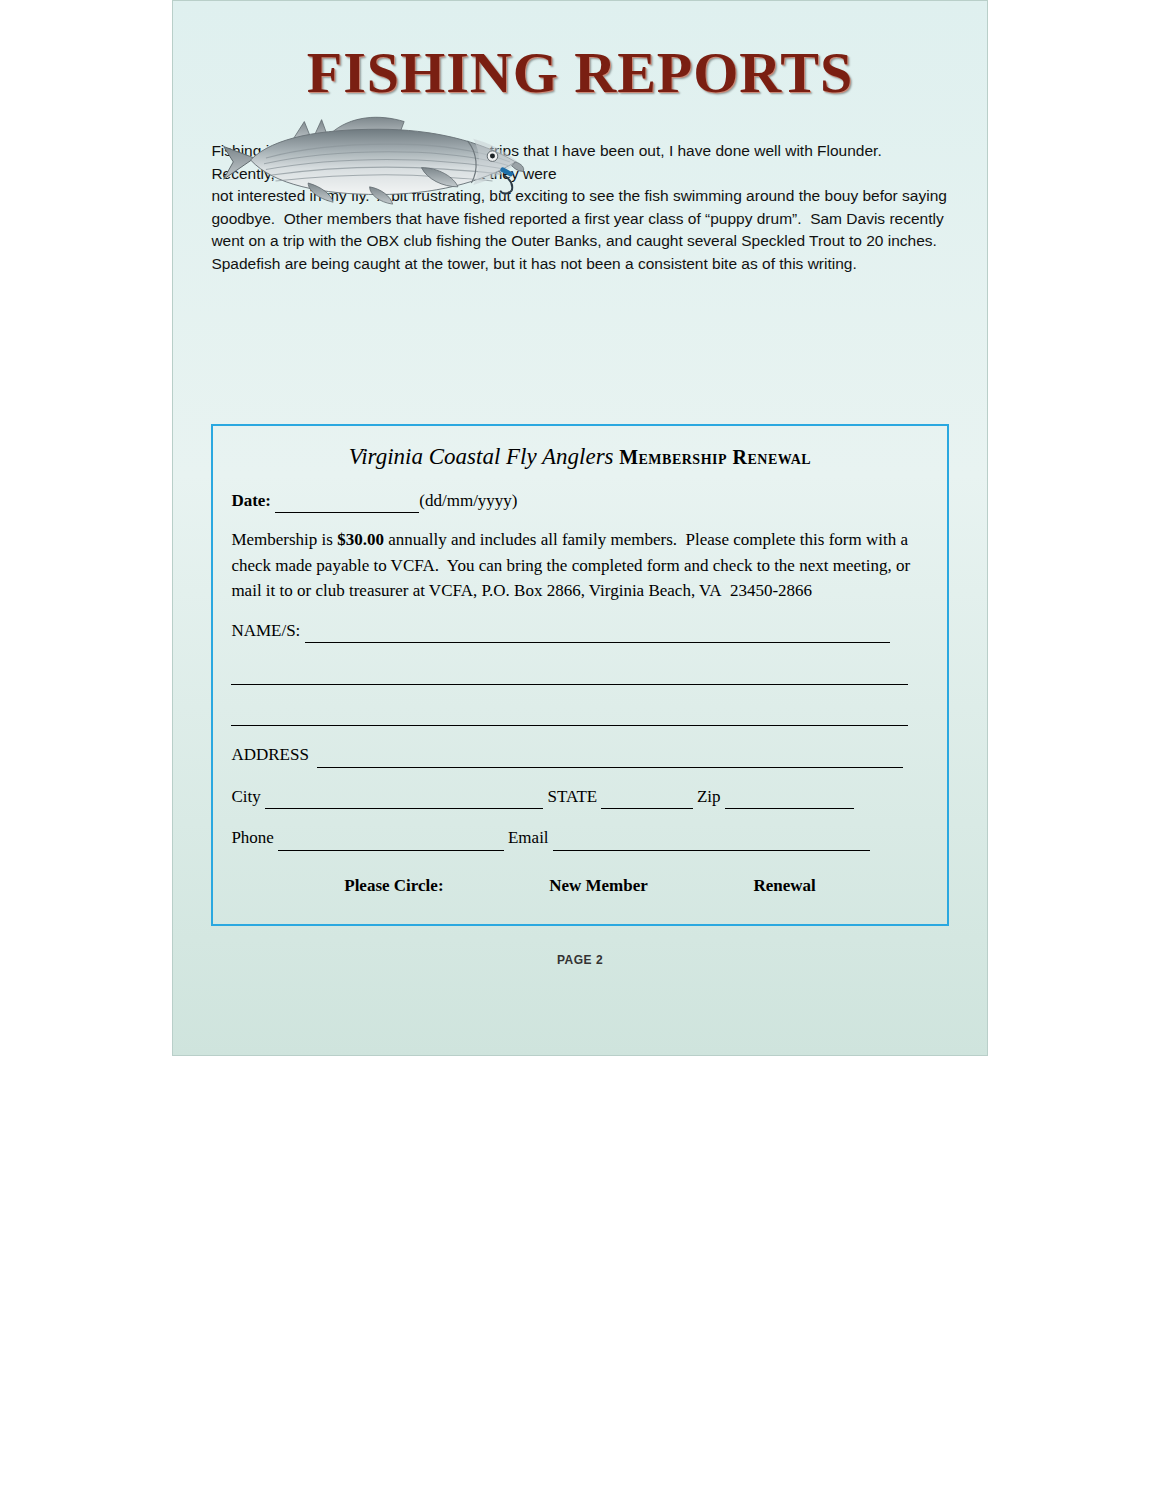Fishing Reports
Fishing is slowly picking up. On the few trips that I have been out, I have done well with Flounder. Recently, I had a shot at trree cobia, but they were
not interested in my fly. A bit frustrating, but exciting to see the fish swimming around the bouy befor saying goodbye. Other members that have fished reported a first year class of “puppy drum”. Sam Davis recently went on a trip with the OBX club fishing the Outer Banks, and caught several Speckled Trout to 20 inches. Spadefish are being caught at the tower, but it has not been a consistent bite as of this writing.
Virginia Coastal Fly Anglers Membership Renewal
Date: (dd/mm/yyyy)
Membership is $30.00 annually and includes all family members. Please complete this form with a check made payable to VCFA. You can bring the completed form and check to the next meeting, or mail it to or club treasurer at VCFA, P.O. Box 2866, Virginia Beach, VA 23450-2866
NAME/S:
ADDRESS
City STATE Zip
Phone Email
Please Circle: New Member Renewal
PAGE 2